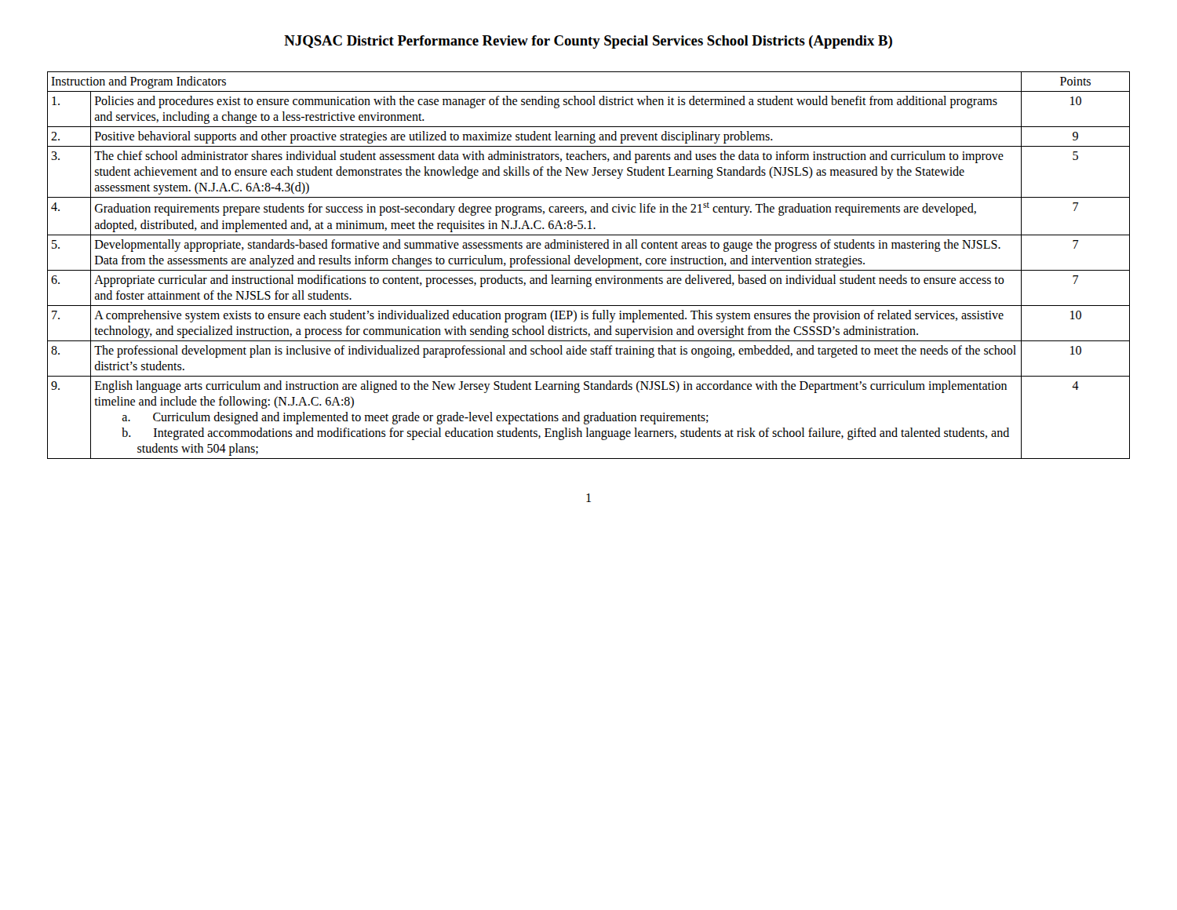NJQSAC District Performance Review for County Special Services School Districts (Appendix B)
| Instruction and Program Indicators | Points |
| --- | --- |
| 1. | Policies and procedures exist to ensure communication with the case manager of the sending school district when it is determined a student would benefit from additional programs and services, including a change to a less-restrictive environment. | 10 |
| 2. | Positive behavioral supports and other proactive strategies are utilized to maximize student learning and prevent disciplinary problems. | 9 |
| 3. | The chief school administrator shares individual student assessment data with administrators, teachers, and parents and uses the data to inform instruction and curriculum to improve student achievement and to ensure each student demonstrates the knowledge and skills of the New Jersey Student Learning Standards (NJSLS) as measured by the Statewide assessment system. (N.J.A.C. 6A:8-4.3(d)) | 5 |
| 4. | Graduation requirements prepare students for success in post-secondary degree programs, careers, and civic life in the 21 st century. The graduation requirements are developed, adopted, distributed, and implemented and, at a minimum, meet the requisites in N.J.A.C. 6A:8-5.1. | 7 |
| 5. | Developmentally appropriate, standards-based formative and summative assessments are administered in all content areas to gauge the progress of students in mastering the NJSLS. Data from the assessments are analyzed and results inform changes to curriculum, professional development, core instruction, and intervention strategies. | 7 |
| 6. | Appropriate curricular and instructional modifications to content, processes, products, and learning environments are delivered, based on individual student needs to ensure access to and foster attainment of the NJSLS for all students. | 7 |
| 7. | A comprehensive system exists to ensure each student’s individualized education program (IEP) is fully implemented. This system ensures the provision of related services, assistive technology, and specialized instruction, a process for communication with sending school districts, and supervision and oversight from the CSSSD’s administration. | 10 |
| 8. | The professional development plan is inclusive of individualized paraprofessional and school aide staff training that is ongoing, embedded, and targeted to meet the needs of the school district’s students. | 10 |
| 9. | English language arts curriculum and instruction are aligned to the New Jersey Student Learning Standards (NJSLS) in accordance with the Department’s curriculum implementation timeline and include the following: (N.J.A.C. 6A:8) a. Curriculum designed and implemented to meet grade or grade-level expectations and graduation requirements; b. Integrated accommodations and modifications for special education students, English language learners, students at risk of school failure, gifted and talented students, and students with 504 plans; | 4 |
1